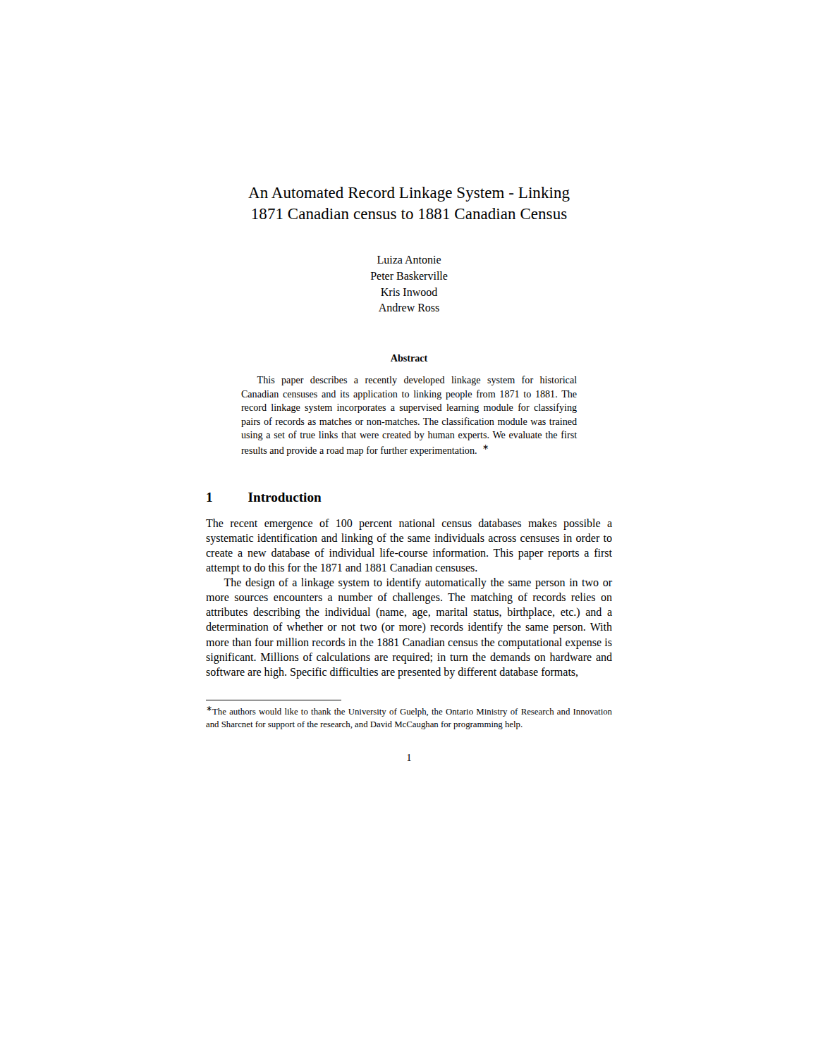An Automated Record Linkage System - Linking
1871 Canadian census to 1881 Canadian Census
Luiza Antonie
Peter Baskerville
Kris Inwood
Andrew Ross
Abstract
This paper describes a recently developed linkage system for historical Canadian censuses and its application to linking people from 1871 to 1881. The record linkage system incorporates a supervised learning module for classifying pairs of records as matches or non-matches. The classification module was trained using a set of true links that were created by human experts. We evaluate the first results and provide a road map for further experimentation. ∗
1 Introduction
The recent emergence of 100 percent national census databases makes possible a systematic identification and linking of the same individuals across censuses in order to create a new database of individual life-course information. This paper reports a first attempt to do this for the 1871 and 1881 Canadian censuses.
The design of a linkage system to identify automatically the same person in two or more sources encounters a number of challenges. The matching of records relies on attributes describing the individual (name, age, marital status, birthplace, etc.) and a determination of whether or not two (or more) records identify the same person. With more than four million records in the 1881 Canadian census the computational expense is significant. Millions of calculations are required; in turn the demands on hardware and software are high. Specific difficulties are presented by different database formats,
∗The authors would like to thank the University of Guelph, the Ontario Ministry of Research and Innovation and Sharcnet for support of the research, and David McCaughan for programming help.
1